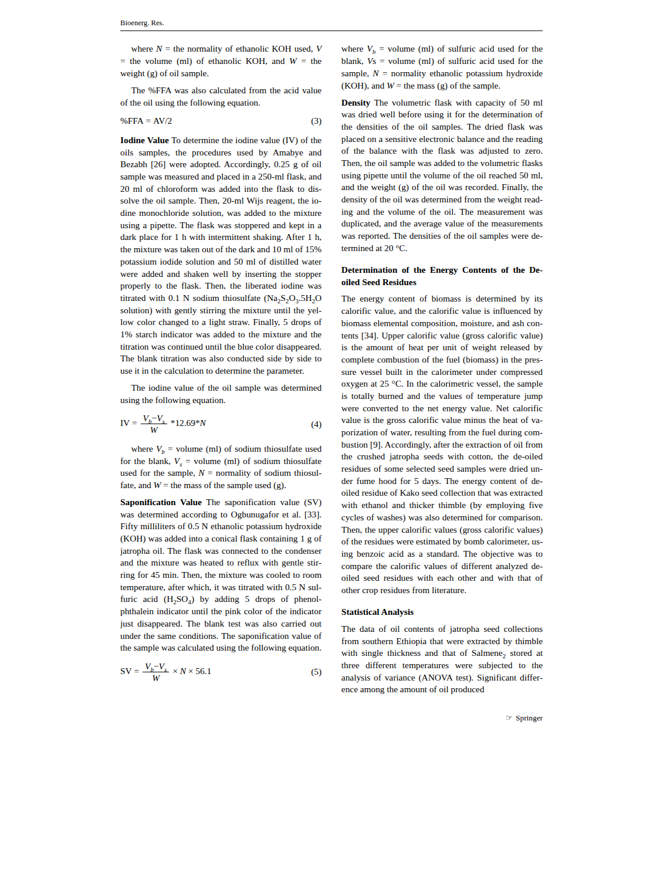Bioenerg. Res.
where N = the normality of ethanolic KOH used, V = the volume (ml) of ethanolic KOH, and W = the weight (g) of oil sample.
The %FFA was also calculated from the acid value of the oil using the following equation.
%FFA = AV/2 (3)
Iodine Value To determine the iodine value (IV) of the oils samples, the procedures used by Amabye and Bezabh [26] were adopted. Accordingly, 0.25 g of oil sample was measured and placed in a 250-ml flask, and 20 ml of chloroform was added into the flask to dissolve the oil sample. Then, 20-ml Wijs reagent, the iodine monochloride solution, was added to the mixture using a pipette. The flask was stoppered and kept in a dark place for 1 h with intermittent shaking. After 1 h, the mixture was taken out of the dark and 10 ml of 15% potassium iodide solution and 50 ml of distilled water were added and shaken well by inserting the stopper properly to the flask. Then, the liberated iodine was titrated with 0.1 N sodium thiosulfate (Na2S2O3.5H2O solution) with gently stirring the mixture until the yellow color changed to a light straw. Finally, 5 drops of 1% starch indicator was added to the mixture and the titration was continued until the blue color disappeared. The blank titration was also conducted side by side to use it in the calculation to determine the parameter.
The iodine value of the oil sample was determined using the following equation.
IV = Vb−Vs W *12.69*N (4)
where Vb = volume (ml) of sodium thiosulfate used for the blank, Vs = volume (ml) of sodium thiosulfate used for the sample, N = normality of sodium thiosulfate, and W = the mass of the sample used (g).
Saponification Value The saponification value (SV) was determined according to Ogbunugafor et al. [33]. Fifty milliliters of 0.5 N ethanolic potassium hydroxide (KOH) was added into a conical flask containing 1 g of jatropha oil. The flask was connected to the condenser and the mixture was heated to reflux with gentle stirring for 45 min. Then, the mixture was cooled to room temperature, after which, it was titrated with 0.5 N sulfuric acid (H2SO4) by adding 5 drops of phenolphthalein indicator until the pink color of the indicator just disappeared. The blank test was also carried out under the same conditions. The saponification value of the sample was calculated using the following equation.
SV = Vb−Vs W × N × 56.1 (5)
where Vb = volume (ml) of sulfuric acid used for the blank, Vs = volume (ml) of sulfuric acid used for the sample, N = normality ethanolic potassium hydroxide (KOH), and W = the mass (g) of the sample.
Density The volumetric flask with capacity of 50 ml was dried well before using it for the determination of the densities of the oil samples. The dried flask was placed on a sensitive electronic balance and the reading of the balance with the flask was adjusted to zero. Then, the oil sample was added to the volumetric flasks using pipette until the volume of the oil reached 50 ml, and the weight (g) of the oil was recorded. Finally, the density of the oil was determined from the weight reading and the volume of the oil. The measurement was duplicated, and the average value of the measurements was reported. The densities of the oil samples were determined at 20 °C.
Determination of the Energy Contents of the De-oiled Seed Residues
The energy content of biomass is determined by its calorific value, and the calorific value is influenced by biomass elemental composition, moisture, and ash contents [34]. Upper calorific value (gross calorific value) is the amount of heat per unit of weight released by complete combustion of the fuel (biomass) in the pressure vessel built in the calorimeter under compressed oxygen at 25 °C. In the calorimetric vessel, the sample is totally burned and the values of temperature jump were converted to the net energy value. Net calorific value is the gross calorific value minus the heat of vaporization of water, resulting from the fuel during combustion [9]. Accordingly, after the extraction of oil from the crushed jatropha seeds with cotton, the de-oiled residues of some selected seed samples were dried under fume hood for 5 days. The energy content of de-oiled residue of Kako seed collection that was extracted with ethanol and thicker thimble (by employing five cycles of washes) was also determined for comparison. Then, the upper calorific values (gross calorific values) of the residues were estimated by bomb calorimeter, using benzoic acid as a standard. The objective was to compare the calorific values of different analyzed de-oiled seed residues with each other and with that of other crop residues from literature.
Statistical Analysis
The data of oil contents of jatropha seed collections from southern Ethiopia that were extracted by thimble with single thickness and that of Salmene2 stored at three different temperatures were subjected to the analysis of variance (ANOVA test). Significant difference among the amount of oil produced
☞Springer